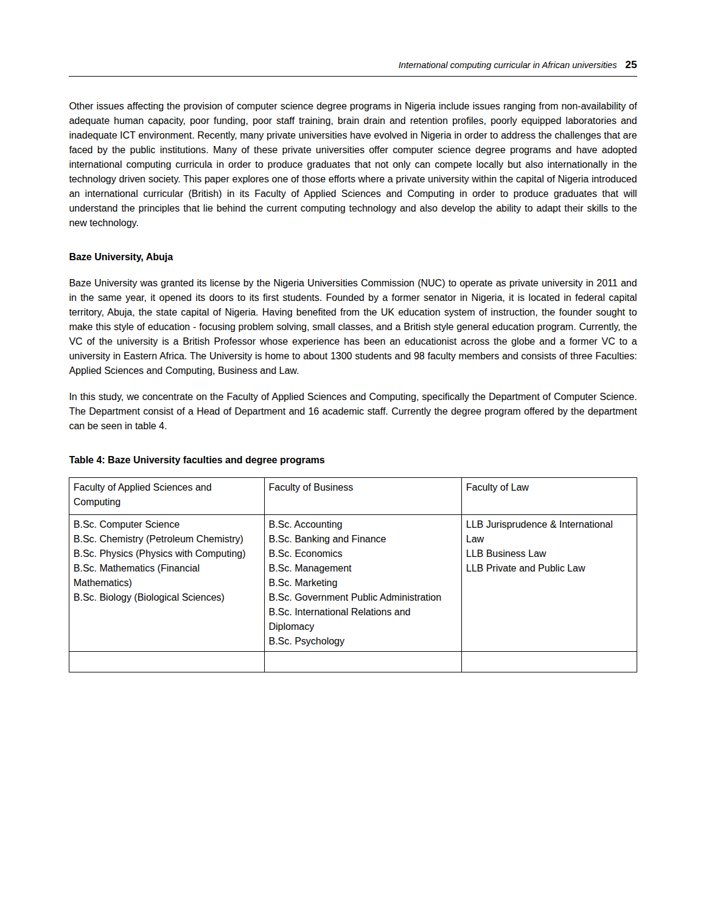International computing curricular in African universities25
Other issues affecting the provision of computer science degree programs in Nigeria include issues ranging from non-availability of adequate human capacity, poor funding, poor staff training, brain drain and retention profiles, poorly equipped laboratories and inadequate ICT environment. Recently, many private universities have evolved in Nigeria in order to address the challenges that are faced by the public institutions. Many of these private universities offer computer science degree programs and have adopted international computing curricula in order to produce graduates that not only can compete locally but also internationally in the technology driven society. This paper explores one of those efforts where a private university within the capital of Nigeria introduced an international curricular (British) in its Faculty of Applied Sciences and Computing in order to produce graduates that will understand the principles that lie behind the current computing technology and also develop the ability to adapt their skills to the new technology.
Baze University, Abuja
Baze University was granted its license by the Nigeria Universities Commission (NUC) to operate as private university in 2011 and in the same year, it opened its doors to its first students. Founded by a former senator in Nigeria, it is located in federal capital territory, Abuja, the state capital of Nigeria. Having benefited from the UK education system of instruction, the founder sought to make this style of education - focusing problem solving, small classes, and a British style general education program. Currently, the VC of the university is a British Professor whose experience has been an educationist across the globe and a former VC to a university in Eastern Africa. The University is home to about 1300 students and 98 faculty members and consists of three Faculties: Applied Sciences and Computing, Business and Law.
In this study, we concentrate on the Faculty of Applied Sciences and Computing, specifically the Department of Computer Science. The Department consist of a Head of Department and 16 academic staff. Currently the degree program offered by the department can be seen in table 4.
Table 4: Baze University faculties and degree programs
| Faculty of Applied Sciences and Computing | Faculty of Business | Faculty of Law |
| B.Sc. Computer Science B.Sc. Chemistry (Petroleum Chemistry) B.Sc. Physics (Physics with Computing) B.Sc. Mathematics (Financial Mathematics) B.Sc. Biology (Biological Sciences) | B.Sc. Accounting B.Sc. Banking and Finance B.Sc. Economics B.Sc. Management B.Sc. Marketing B.Sc. Government Public Administration B.Sc. International Relations and Diplomacy B.Sc. Psychology | LLB Jurisprudence & International Law LLB Business Law LLB Private and Public Law |